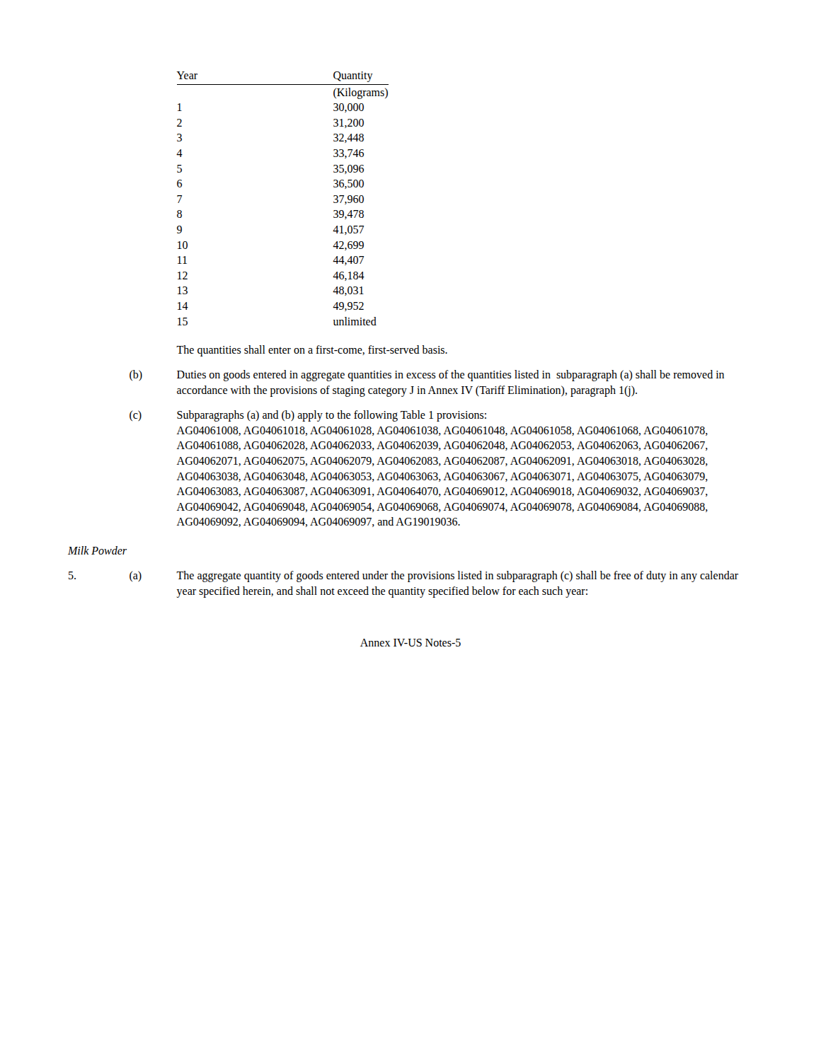| Year | Quantity |
| | (Kilograms) |
| 1 | 30,000 |
| 2 | 31,200 |
| 3 | 32,448 |
| 4 | 33,746 |
| 5 | 35,096 |
| 6 | 36,500 |
| 7 | 37,960 |
| 8 | 39,478 |
| 9 | 41,057 |
| 10 | 42,699 |
| 11 | 44,407 |
| 12 | 46,184 |
| 13 | 48,031 |
| 14 | 49,952 |
| 15 | unlimited |
The quantities shall enter on a first-come, first-served basis.
(b)
Duties on goods entered in aggregate quantities in excess of the quantities listed in subparagraph (a) shall be removed in accordance with the provisions of staging category J in Annex IV (Tariff Elimination), paragraph 1(j).
(c)
Subparagraphs (a) and (b) apply to the following Table 1 provisions:
AG04061008, AG04061018, AG04061028, AG04061038, AG04061048, AG04061058, AG04061068, AG04061078, AG04061088, AG04062028, AG04062033, AG04062039, AG04062048, AG04062053, AG04062063, AG04062067, AG04062071, AG04062075, AG04062079, AG04062083, AG04062087, AG04062091, AG04063018, AG04063028, AG04063038, AG04063048, AG04063053, AG04063063, AG04063067, AG04063071, AG04063075, AG04063079, AG04063083, AG04063087, AG04063091, AG04064070, AG04069012, AG04069018, AG04069032, AG04069037, AG04069042, AG04069048, AG04069054, AG04069068, AG04069074, AG04069078, AG04069084, AG04069088, AG04069092, AG04069094, AG04069097, and AG19019036.
Milk Powder
5.
(a)
The aggregate quantity of goods entered under the provisions listed in subparagraph (c) shall be free of duty in any calendar year specified herein, and shall not exceed the quantity specified below for each such year:
Annex IV-US Notes-5